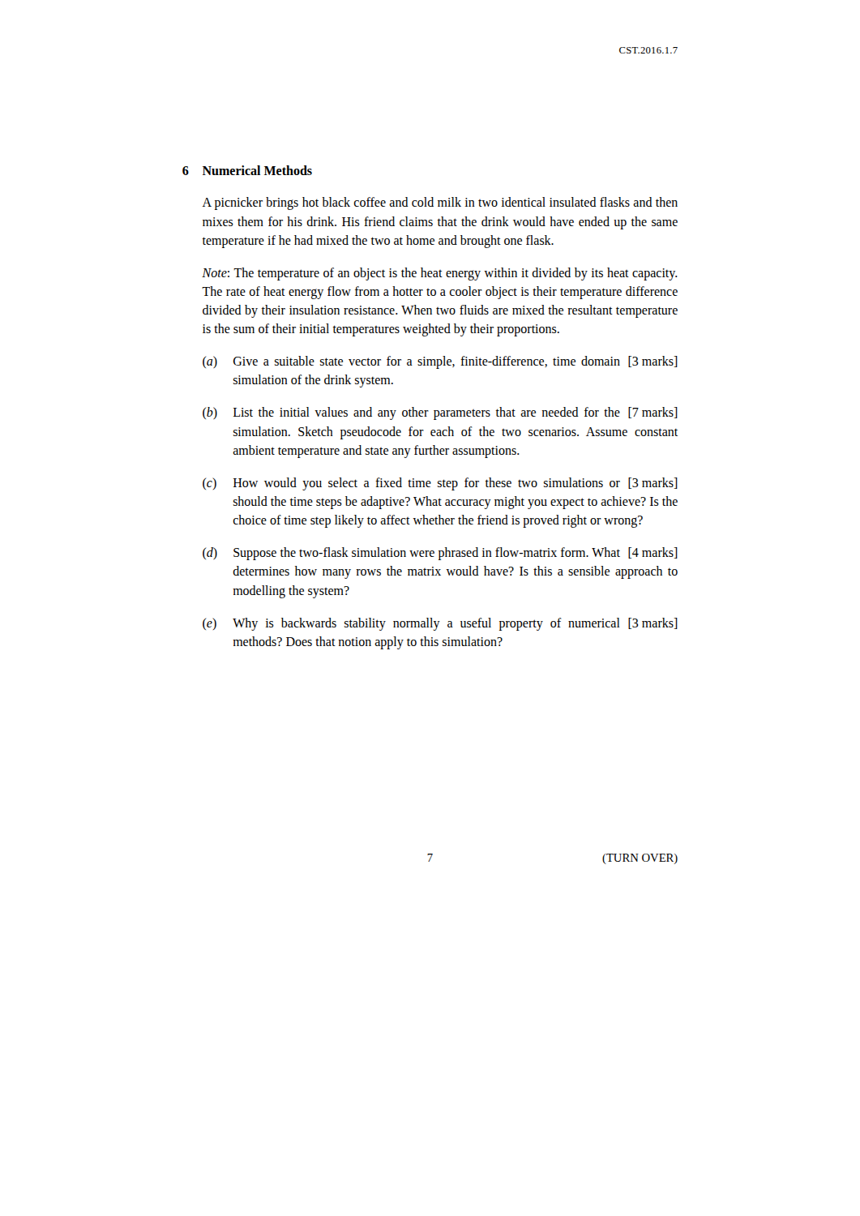CST.2016.1.7
6 Numerical Methods
A picnicker brings hot black coffee and cold milk in two identical insulated flasks and then mixes them for his drink. His friend claims that the drink would have ended up the same temperature if he had mixed the two at home and brought one flask.
Note: The temperature of an object is the heat energy within it divided by its heat capacity. The rate of heat energy flow from a hotter to a cooler object is their temperature difference divided by their insulation resistance. When two fluids are mixed the resultant temperature is the sum of their initial temperatures weighted by their proportions.
(a)
[3 marks] Give a suitable state vector for a simple, finite-difference, time domain simulation of the drink system.
(b)
[7 marks] List the initial values and any other parameters that are needed for the simulation. Sketch pseudocode for each of the two scenarios. Assume constant ambient temperature and state any further assumptions.
(c)
[3 marks] How would you select a fixed time step for these two simulations or should the time steps be adaptive? What accuracy might you expect to achieve? Is the choice of time step likely to affect whether the friend is proved right or wrong?
(d)
[4 marks] Suppose the two-flask simulation were phrased in flow-matrix form. What determines how many rows the matrix would have? Is this a sensible approach to modelling the system?
(e)
[3 marks] Why is backwards stability normally a useful property of numerical methods? Does that notion apply to this simulation?
7
(TURN OVER)